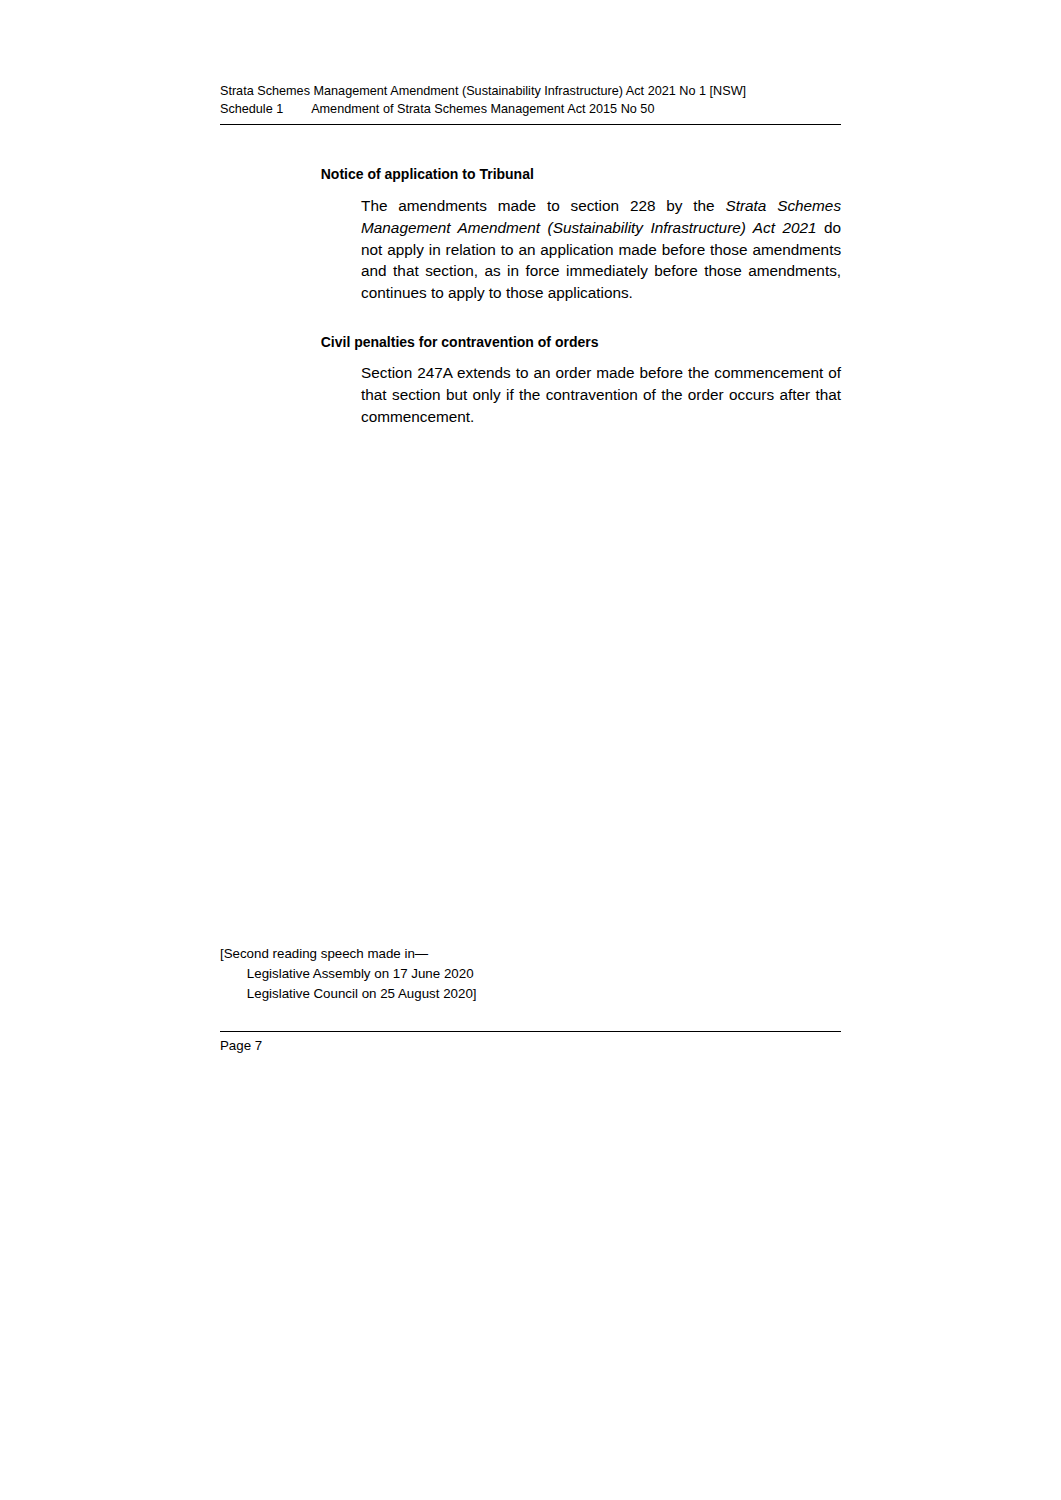Strata Schemes Management Amendment (Sustainability Infrastructure) Act 2021 No 1 [NSW]
Schedule 1 Amendment of Strata Schemes Management Act 2015 No 50
Notice of application to Tribunal
The amendments made to section 228 by the Strata Schemes Management Amendment (Sustainability Infrastructure) Act 2021 do not apply in relation to an application made before those amendments and that section, as in force immediately before those amendments, continues to apply to those applications.
Civil penalties for contravention of orders
Section 247A extends to an order made before the commencement of that section but only if the contravention of the order occurs after that commencement.
[Second reading speech made in—
Legislative Assembly on 17 June 2020
Legislative Council on 25 August 2020]
Page 7